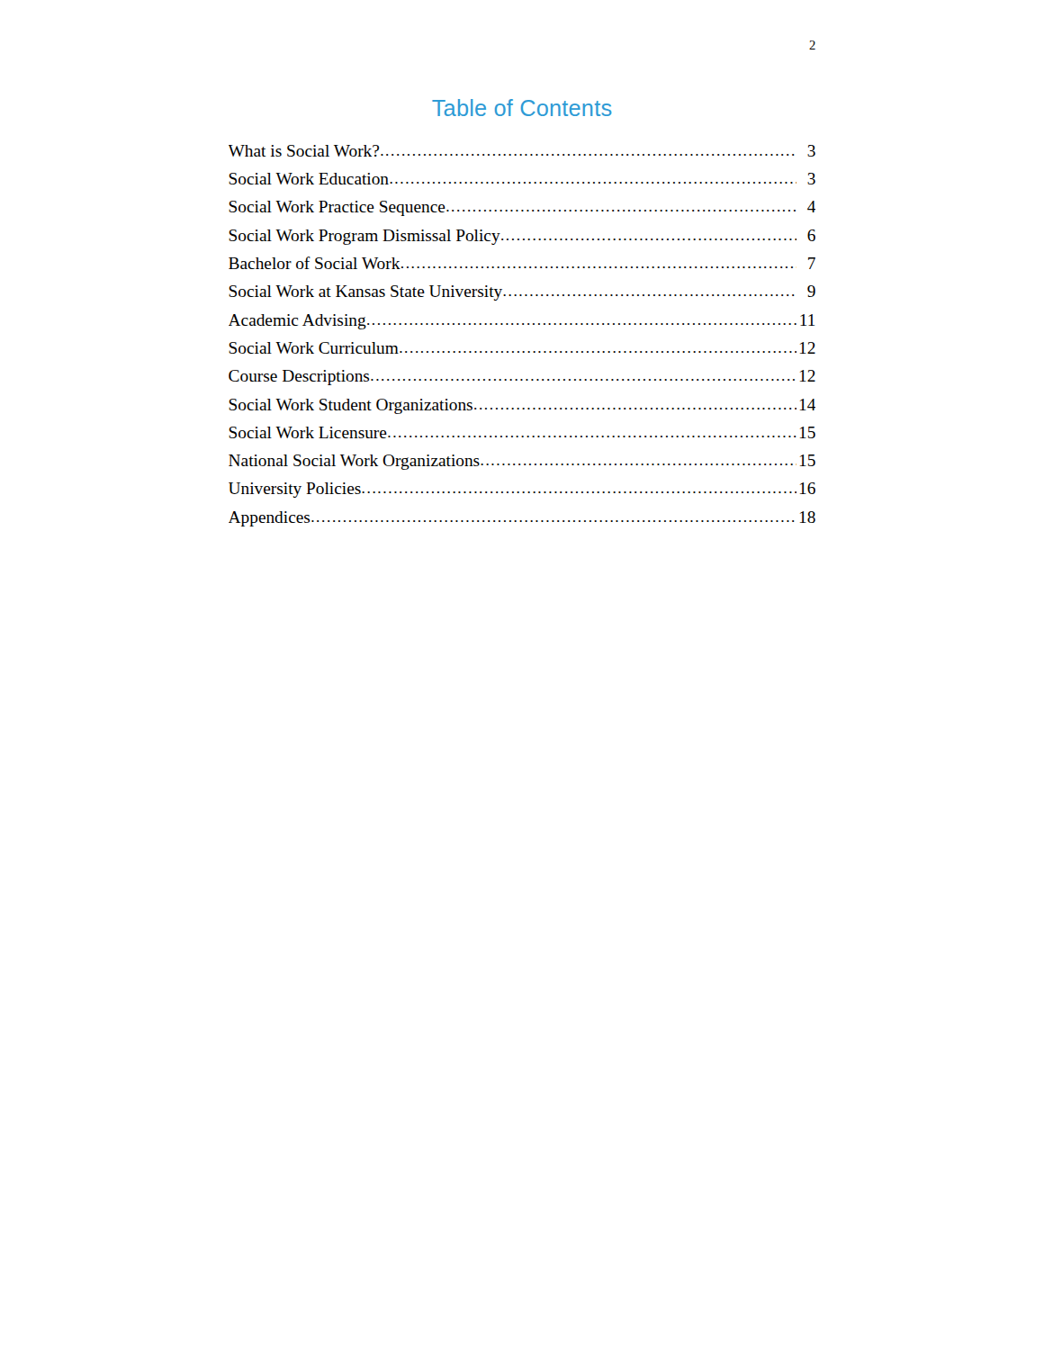2
Table of Contents
What is Social Work?.................................................................................................. 3
Social Work Education................................................................................................ 3
Social Work Practice Sequence................................................................................ 4
Social Work Program Dismissal Policy.................................................................... 6
Bachelor of Social Work............................................................................................. 7
Social Work at Kansas State University................................................................... 9
Academic Advising................................................................................................ 11
Social Work Curriculum.......................................................................................... 12
Course Descriptions............................................................................................... 12
Social Work Student Organizations....................................................................... 14
Social Work Licensure............................................................................................ 15
National Social Work Organizations...................................................................... 15
University Policies.................................................................................................. 16
Appendices............................................................................................................ 18